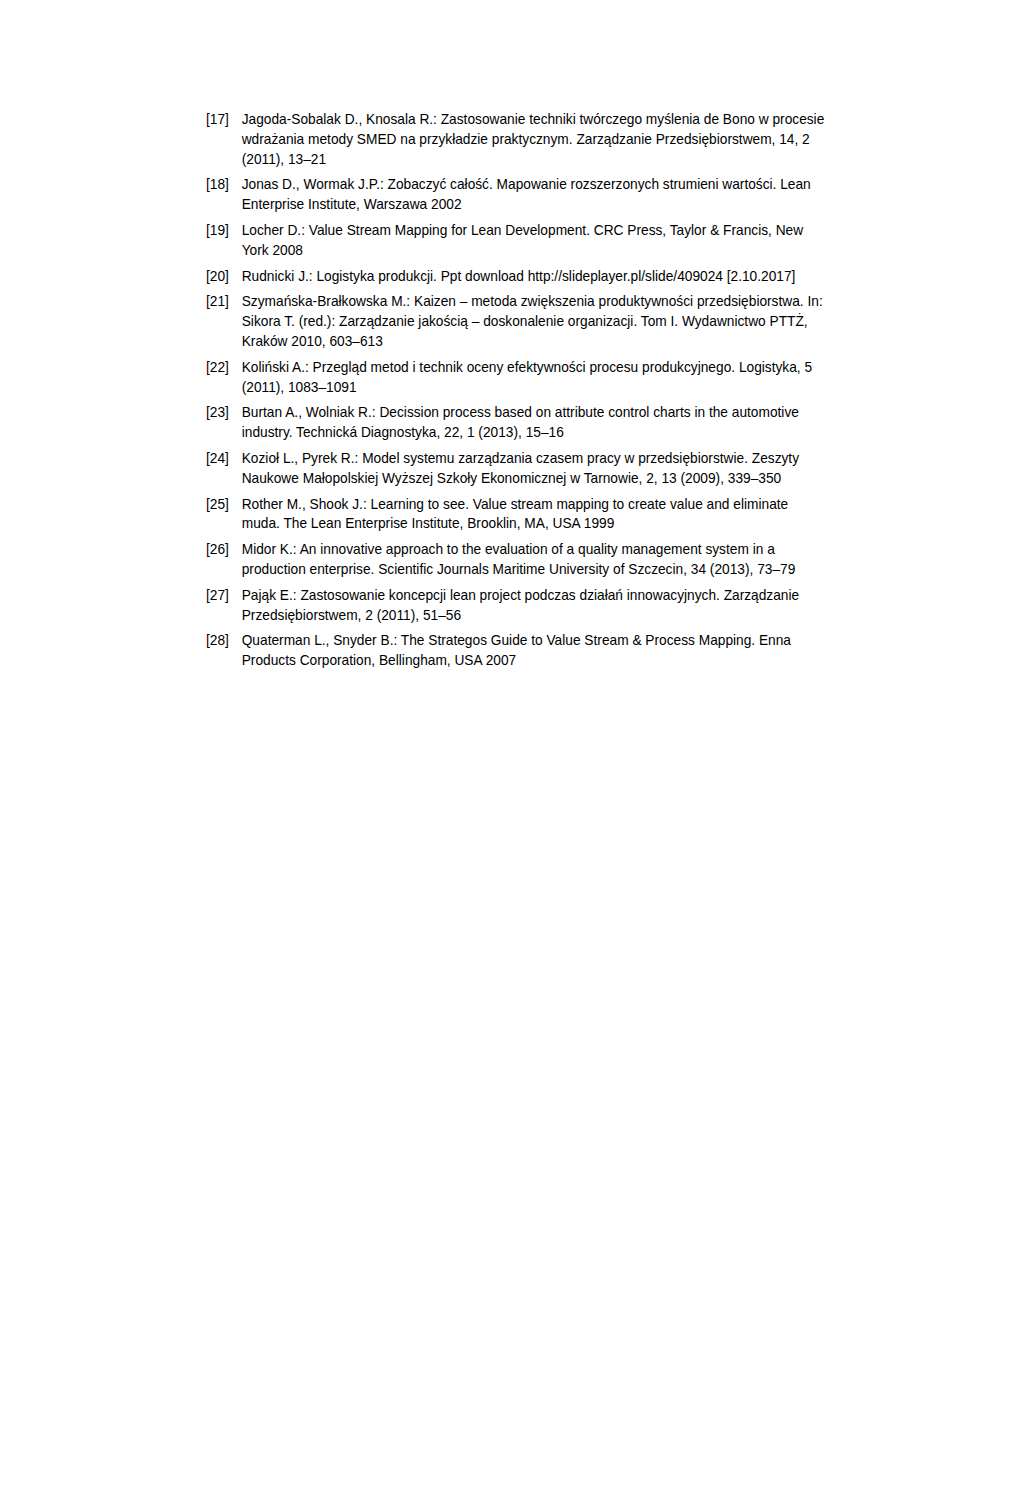[17] Jagoda-Sobalak D., Knosala R.: Zastosowanie techniki twórczego myślenia de Bono w procesie wdrażania metody SMED na przykładzie praktycznym. Zarządzanie Przedsiębiorstwem, 14, 2 (2011), 13–21
[18] Jonas D., Wormak J.P.: Zobaczyć całość. Mapowanie rozszerzonych strumieni wartości. Lean Enterprise Institute, Warszawa 2002
[19] Locher D.: Value Stream Mapping for Lean Development. CRC Press, Taylor & Francis, New York 2008
[20] Rudnicki J.: Logistyka produkcji. Ppt download http://slideplayer.pl/slide/409024 [2.10.2017]
[21] Szymańska-Brałkowska M.: Kaizen – metoda zwiększenia produktywności przedsiębiorstwa. In: Sikora T. (red.): Zarządzanie jakością – doskonalenie organizacji. Tom I. Wydawnictwo PTTŻ, Kraków 2010, 603–613
[22] Koliński A.: Przegląd metod i technik oceny efektywności procesu produkcyjnego. Logistyka, 5 (2011), 1083–1091
[23] Burtan A., Wolniak R.: Decission process based on attribute control charts in the automotive industry. Technická Diagnostyka, 22, 1 (2013), 15–16
[24] Kozioł L., Pyrek R.: Model systemu zarządzania czasem pracy w przedsiębiorstwie. Zeszyty Naukowe Małopolskiej Wyższej Szkoły Ekonomicznej w Tarnowie, 2, 13 (2009), 339–350
[25] Rother M., Shook J.: Learning to see. Value stream mapping to create value and eliminate muda. The Lean Enterprise Institute, Brooklin, MA, USA 1999
[26] Midor K.: An innovative approach to the evaluation of a quality management system in a production enterprise. Scientific Journals Maritime University of Szczecin, 34 (2013), 73–79
[27] Pająk E.: Zastosowanie koncepcji lean project podczas działań innowacyjnych. Zarządzanie Przedsiębiorstwem, 2 (2011), 51–56
[28] Quaterman L., Snyder B.: The Strategos Guide to Value Stream & Process Mapping. Enna Products Corporation, Bellingham, USA 2007